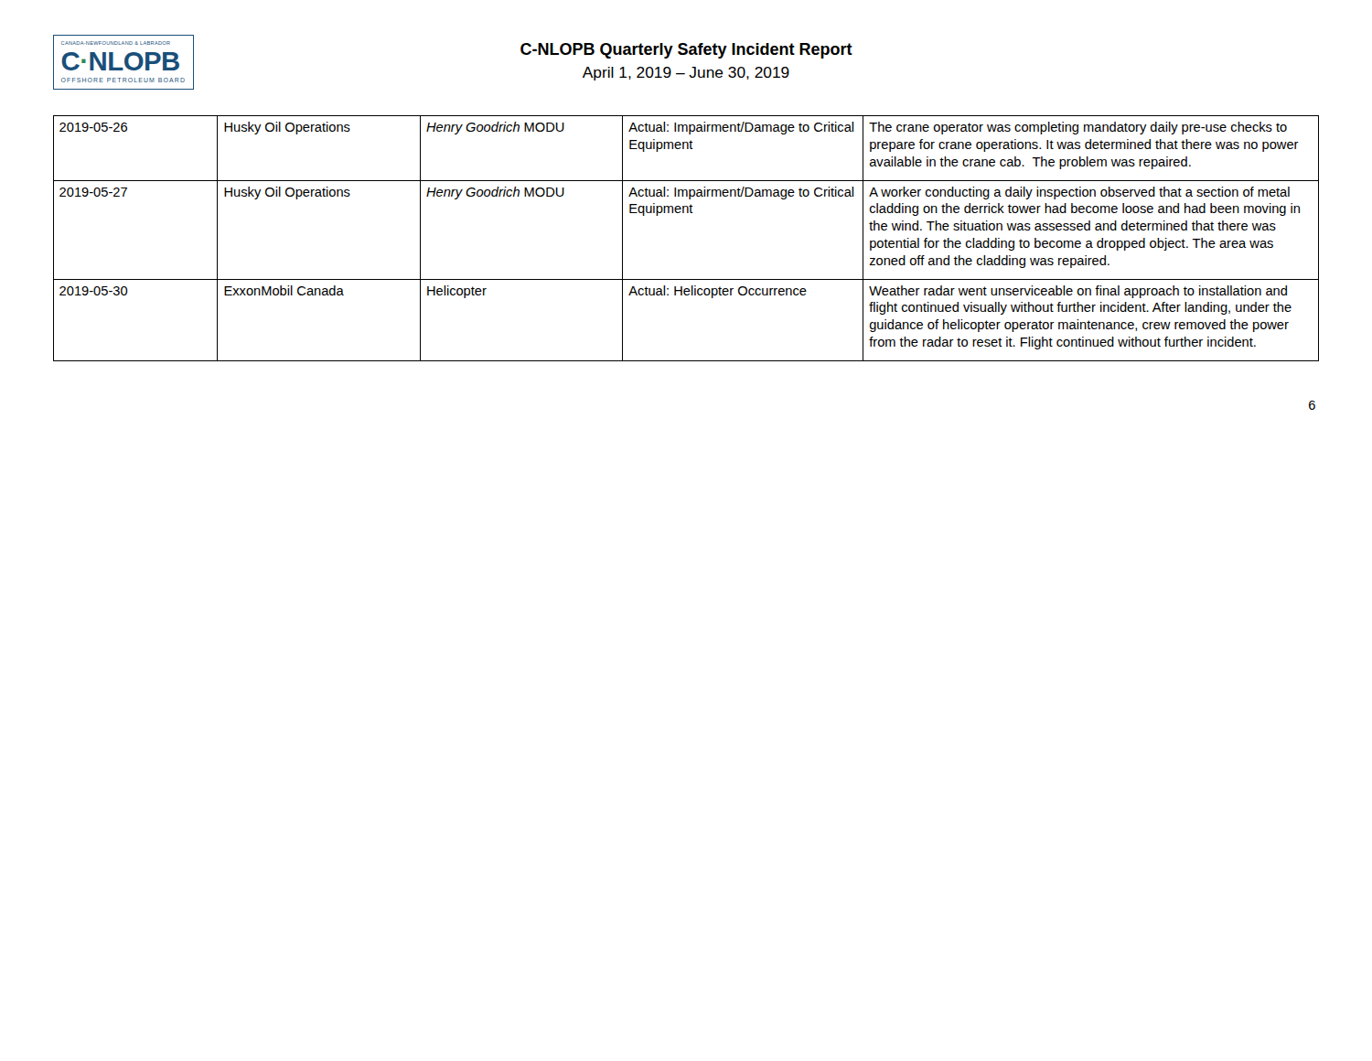CANADA-NEWFOUNDLAND & LABRADOR
C·NLOPB
OFFSHORE PETROLEUM BOARD
C-NLOPB Quarterly Safety Incident Report
April 1, 2019 – June 30, 2019
| 2019-05-26 | Husky Oil Operations | Henry Goodrich MODU | Actual: Impairment/Damage to Critical Equipment | The crane operator was completing mandatory daily pre-use checks to prepare for crane operations. It was determined that there was no power available in the crane cab. The problem was repaired. |
| 2019-05-27 | Husky Oil Operations | Henry Goodrich MODU | Actual: Impairment/Damage to Critical Equipment | A worker conducting a daily inspection observed that a section of metal cladding on the derrick tower had become loose and had been moving in the wind. The situation was assessed and determined that there was potential for the cladding to become a dropped object. The area was zoned off and the cladding was repaired. |
| 2019-05-30 | ExxonMobil Canada | Helicopter | Actual: Helicopter Occurrence | Weather radar went unserviceable on final approach to installation and flight continued visually without further incident. After landing, under the guidance of helicopter operator maintenance, crew removed the power from the radar to reset it. Flight continued without further incident. |
6